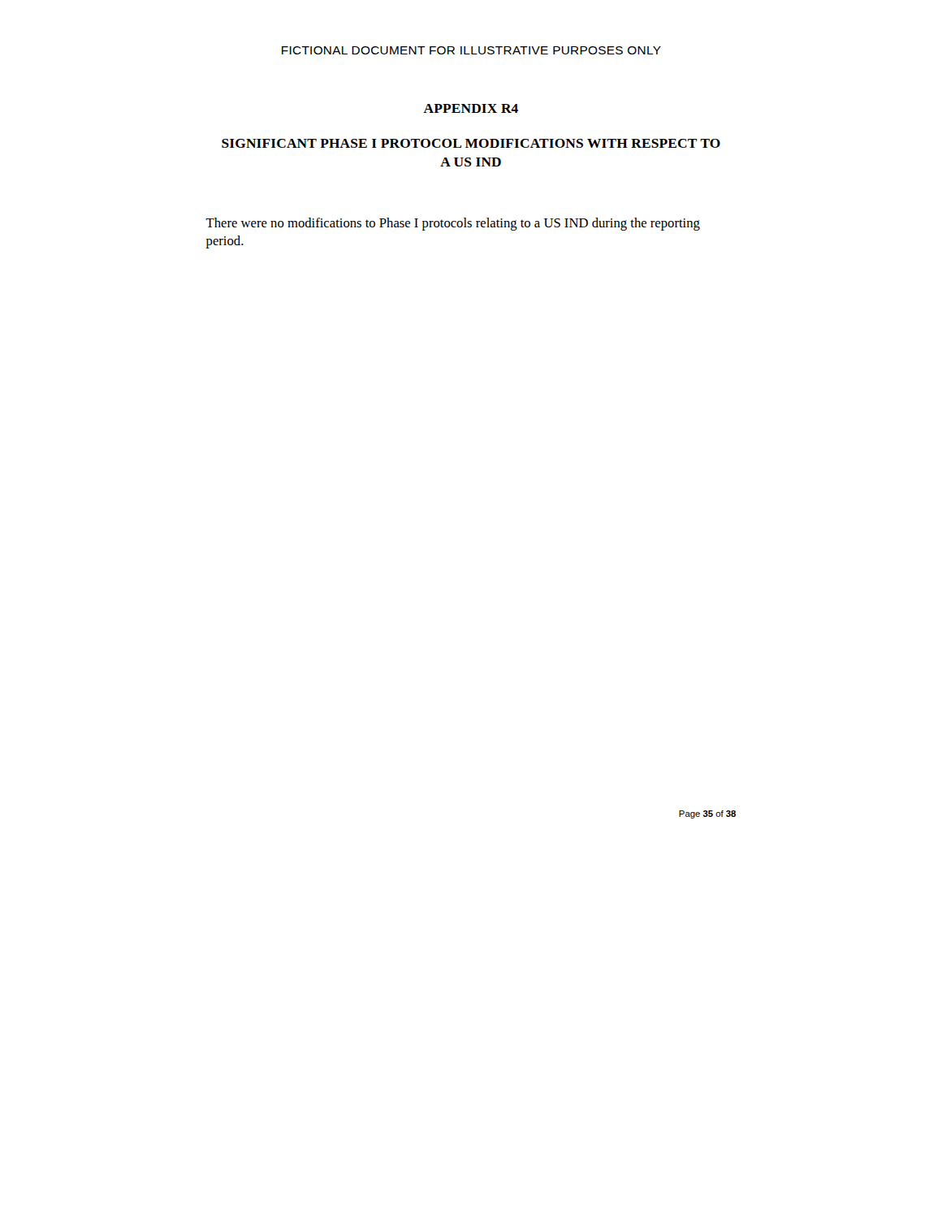FICTIONAL DOCUMENT FOR ILLUSTRATIVE PURPOSES ONLY
APPENDIX R4
SIGNIFICANT PHASE I PROTOCOL MODIFICATIONS WITH RESPECT TO
A US IND
There were no modifications to Phase I protocols relating to a US IND during the reporting period.
Page 35 of 38